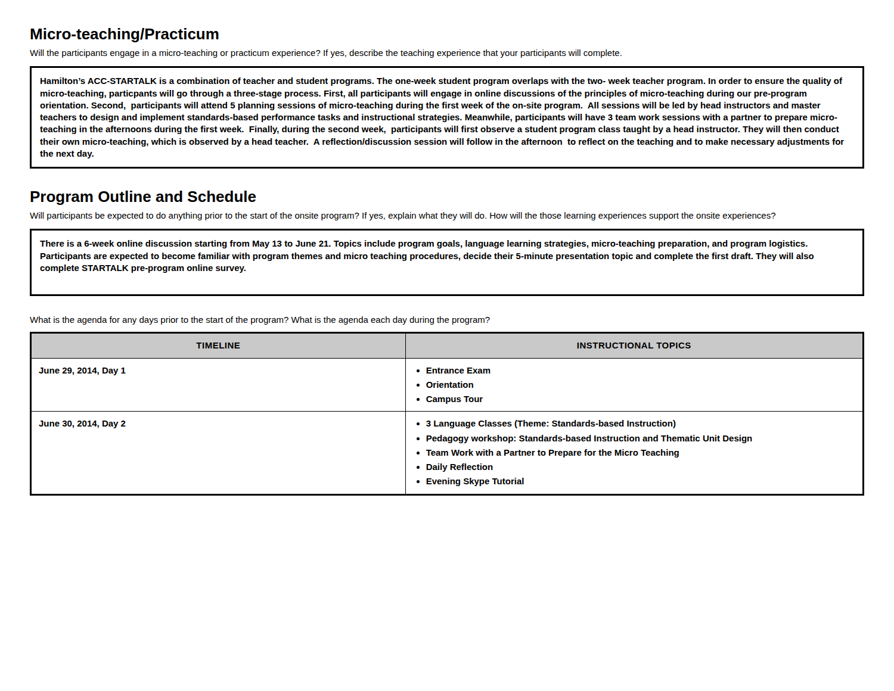Micro-teaching/Practicum
Will the participants engage in a micro-teaching or practicum experience? If yes, describe the teaching experience that your participants will complete.
Hamilton’s ACC-STARTALK is a combination of teacher and student programs. The one-week student program overlaps with the two- week teacher program. In order to ensure the quality of micro-teaching, particpants will go through a three-stage process. First, all participants will engage in online discussions of the principles of micro-teaching during our pre-program orientation. Second, participants will attend 5 planning sessions of micro-teaching during the first week of the on-site program. All sessions will be led by head instructors and master teachers to design and implement standards-based performance tasks and instructional strategies. Meanwhile, participants will have 3 team work sessions with a partner to prepare micro-teaching in the afternoons during the first week. Finally, during the second week, participants will first observe a student program class taught by a head instructor. They will then conduct their own micro-teaching, which is observed by a head teacher. A reflection/discussion session will follow in the afternoon to reflect on the teaching and to make necessary adjustments for the next day.
Program Outline and Schedule
Will participants be expected to do anything prior to the start of the onsite program? If yes, explain what they will do. How will the those learning experiences support the onsite experiences?
There is a 6-week online discussion starting from May 13 to June 21. Topics include program goals, language learning strategies, micro-teaching preparation, and program logistics. Participants are expected to become familiar with program themes and micro teaching procedures, decide their 5-minute presentation topic and complete the first draft. They will also complete STARTALK pre-program online survey.
What is the agenda for any days prior to the start of the program? What is the agenda each day during the program?
| TIMELINE | INSTRUCTIONAL TOPICS |
| --- | --- |
| June 29, 2014, Day 1 | Entrance Exam Orientation Campus Tour |
| June 30, 2014, Day 2 | 3 Language Classes (Theme: Standards-based Instruction) Pedagogy workshop: Standards-based Instruction and Thematic Unit Design Team Work with a Partner to Prepare for the Micro Teaching Daily Reflection Evening Skype Tutorial |